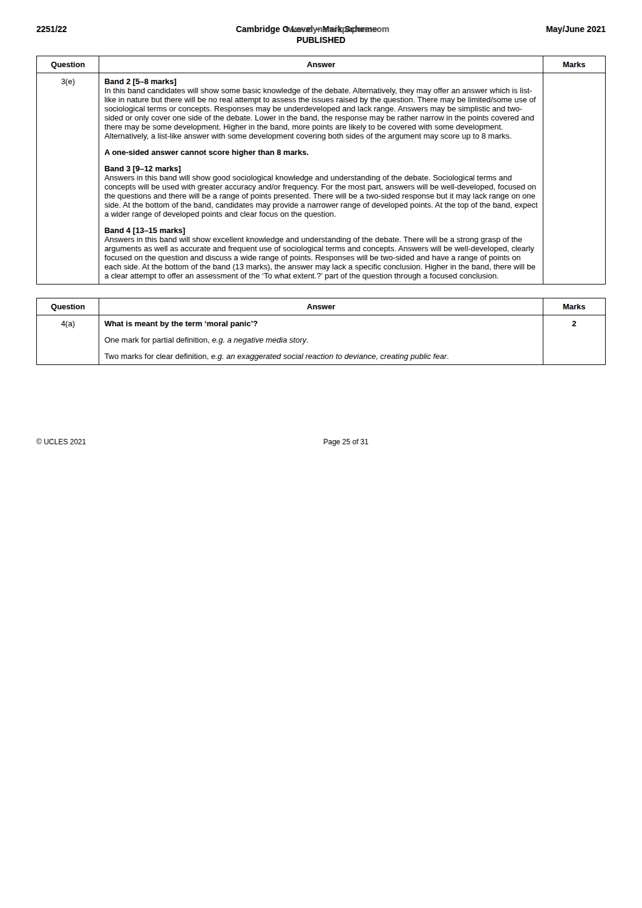2251/22
Cambridge O Level – Mark Scheme www.dynamicpapers.com
May/June 2021
PUBLISHED
| Question | Answer | Marks |
| --- | --- | --- |
| 3(e) | Band 2 [5–8 marks] In this band candidates will show some basic knowledge of the debate. Alternatively, they may offer an answer which is list-like in nature but there will be no real attempt to assess the issues raised by the question. There may be limited/some use of sociological terms or concepts. Responses may be underdeveloped and lack range. Answers may be simplistic and two-sided or only cover one side of the debate. Lower in the band, the response may be rather narrow in the points covered and there may be some development. Higher in the band, more points are likely to be covered with some development. Alternatively, a list-like answer with some development covering both sides of the argument may score up to 8 marks. A one-sided answer cannot score higher than 8 marks. Band 3 [9–12 marks] Answers in this band will show good sociological knowledge and understanding of the debate. Sociological terms and concepts will be used with greater accuracy and/or frequency. For the most part, answers will be well-developed, focused on the questions and there will be a range of points presented. There will be a two-sided response but it may lack range on one side. At the bottom of the band, candidates may provide a narrower range of developed points. At the top of the band, expect a wider range of developed points and clear focus on the question. Band 4 [13–15 marks] Answers in this band will show excellent knowledge and understanding of the debate. There will be a strong grasp of the arguments as well as accurate and frequent use of sociological terms and concepts. Answers will be well-developed, clearly focused on the question and discuss a wide range of points. Responses will be two-sided and have a range of points on each side. At the bottom of the band (13 marks), the answer may lack a specific conclusion. Higher in the band, there will be a clear attempt to offer an assessment of the ‘To what extent.?’ part of the question through a focused conclusion. | |
| Question | Answer | Marks |
| --- | --- | --- |
| 4(a) | What is meant by the term ‘moral panic’? One mark for partial definition, e.g. a negative media story . Two marks for clear definition, e.g. an exaggerated social reaction to deviance, creating public fear . | 2 |
© UCLES 2021
Page 25 of 31